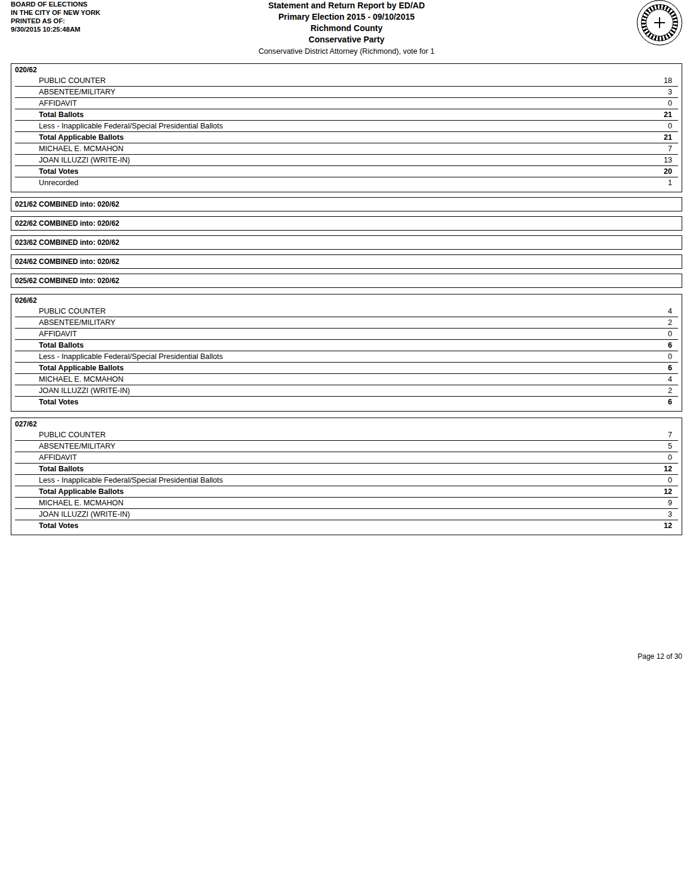BOARD OF ELECTIONS
IN THE CITY OF NEW YORK
PRINTED AS OF:
9/30/2015 10:25:48AM
Statement and Return Report by ED/AD
Primary Election 2015 - 09/10/2015
Richmond County
Conservative Party
Conservative District Attorney (Richmond), vote for 1
020/62
| PUBLIC COUNTER | 18 |
| ABSENTEE/MILITARY | 3 |
| AFFIDAVIT | 0 |
| Total Ballots | 21 |
| Less - Inapplicable Federal/Special Presidential Ballots | 0 |
| Total Applicable Ballots | 21 |
| MICHAEL E. MCMAHON | 7 |
| JOAN ILLUZZI (WRITE-IN) | 13 |
| Total Votes | 20 |
| Unrecorded | 1 |
021/62 COMBINED into: 020/62
022/62 COMBINED into: 020/62
023/62 COMBINED into: 020/62
024/62 COMBINED into: 020/62
025/62 COMBINED into: 020/62
026/62
| PUBLIC COUNTER | 4 |
| ABSENTEE/MILITARY | 2 |
| AFFIDAVIT | 0 |
| Total Ballots | 6 |
| Less - Inapplicable Federal/Special Presidential Ballots | 0 |
| Total Applicable Ballots | 6 |
| MICHAEL E. MCMAHON | 4 |
| JOAN ILLUZZI (WRITE-IN) | 2 |
| Total Votes | 6 |
027/62
| PUBLIC COUNTER | 7 |
| ABSENTEE/MILITARY | 5 |
| AFFIDAVIT | 0 |
| Total Ballots | 12 |
| Less - Inapplicable Federal/Special Presidential Ballots | 0 |
| Total Applicable Ballots | 12 |
| MICHAEL E. MCMAHON | 9 |
| JOAN ILLUZZI (WRITE-IN) | 3 |
| Total Votes | 12 |
Page 12 of 30